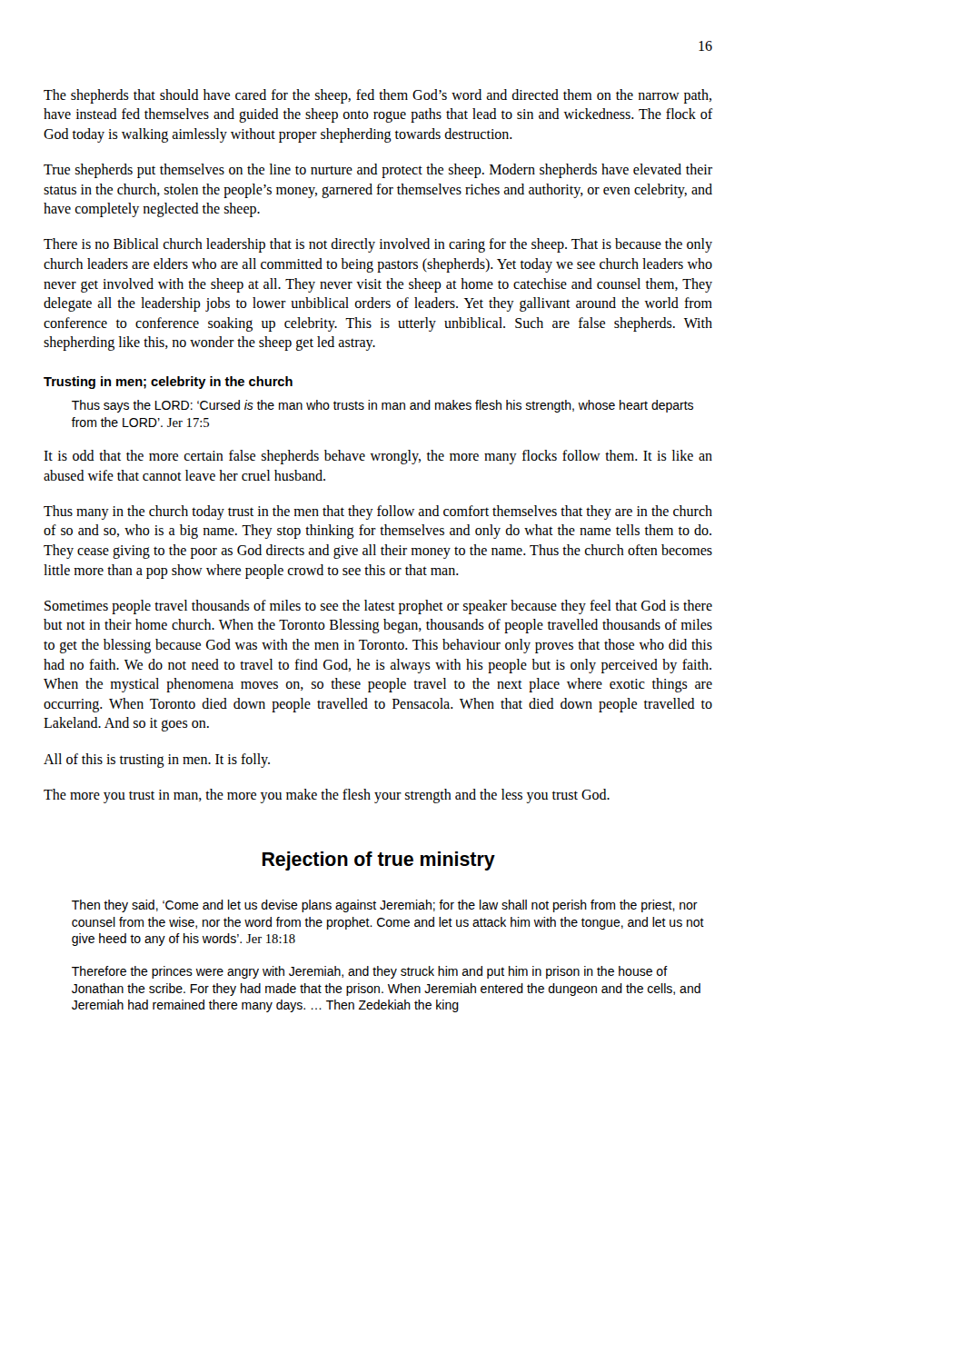16
The shepherds that should have cared for the sheep, fed them God’s word and directed them on the narrow path, have instead fed themselves and guided the sheep onto rogue paths that lead to sin and wickedness. The flock of God today is walking aimlessly without proper shepherding towards destruction.
True shepherds put themselves on the line to nurture and protect the sheep. Modern shepherds have elevated their status in the church, stolen the people’s money, garnered for themselves riches and authority, or even celebrity, and have completely neglected the sheep.
There is no Biblical church leadership that is not directly involved in caring for the sheep. That is because the only church leaders are elders who are all committed to being pastors (shepherds). Yet today we see church leaders who never get involved with the sheep at all. They never visit the sheep at home to catechise and counsel them, They delegate all the leadership jobs to lower unbiblical orders of leaders. Yet they gallivant around the world from conference to conference soaking up celebrity. This is utterly unbiblical. Such are false shepherds. With shepherding like this, no wonder the sheep get led astray.
Trusting in men; celebrity in the church
Thus says the LORD: ‘Cursed is the man who trusts in man and makes flesh his strength, whose heart departs from the LORD’. Jer 17:5
It is odd that the more certain false shepherds behave wrongly, the more many flocks follow them. It is like an abused wife that cannot leave her cruel husband.
Thus many in the church today trust in the men that they follow and comfort themselves that they are in the church of so and so, who is a big name. They stop thinking for themselves and only do what the name tells them to do. They cease giving to the poor as God directs and give all their money to the name. Thus the church often becomes little more than a pop show where people crowd to see this or that man.
Sometimes people travel thousands of miles to see the latest prophet or speaker because they feel that God is there but not in their home church. When the Toronto Blessing began, thousands of people travelled thousands of miles to get the blessing because God was with the men in Toronto. This behaviour only proves that those who did this had no faith. We do not need to travel to find God, he is always with his people but is only perceived by faith. When the mystical phenomena moves on, so these people travel to the next place where exotic things are occurring. When Toronto died down people travelled to Pensacola. When that died down people travelled to Lakeland. And so it goes on.
All of this is trusting in men. It is folly.
The more you trust in man, the more you make the flesh your strength and the less you trust God.
Rejection of true ministry
Then they said, ‘Come and let us devise plans against Jeremiah; for the law shall not perish from the priest, nor counsel from the wise, nor the word from the prophet. Come and let us attack him with the tongue, and let us not give heed to any of his words’. Jer 18:18
Therefore the princes were angry with Jeremiah, and they struck him and put him in prison in the house of Jonathan the scribe. For they had made that the prison. When Jeremiah entered the dungeon and the cells, and Jeremiah had remained there many days. … Then Zedekiah the king